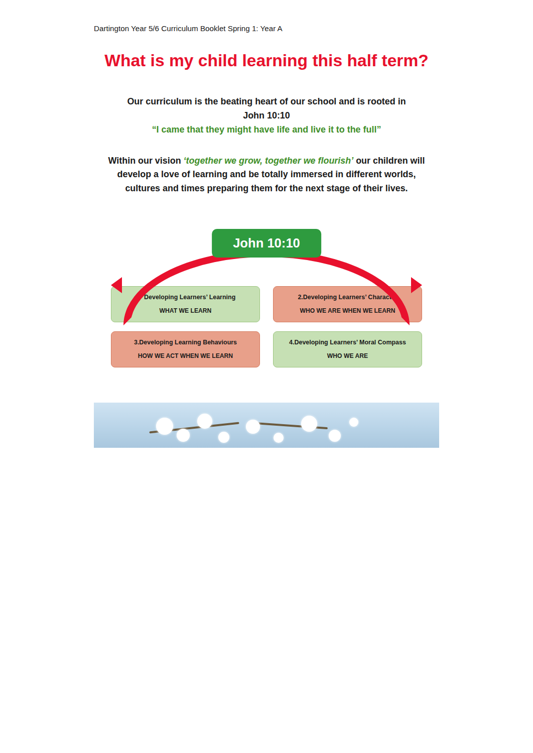Dartington Year 5/6 Curriculum Booklet Spring 1: Year A
What is my child learning this half term?
Our curriculum is the beating heart of our school and is rooted in
John 10:10
“I came that they might have life and live it to the full”
Within our vision ‘together we grow, together we flourish’ our children will develop a love of learning and be totally immersed in different worlds, cultures and times preparing them for the next stage of their lives.
John 10:10
1. Developing Learners’ Learning What we learn
2.Developing Learners’ Character Who we are when we learn
3.Developing Learning Behaviours How we act when we learn
4.Developing Learners’ Moral Compass Who we are